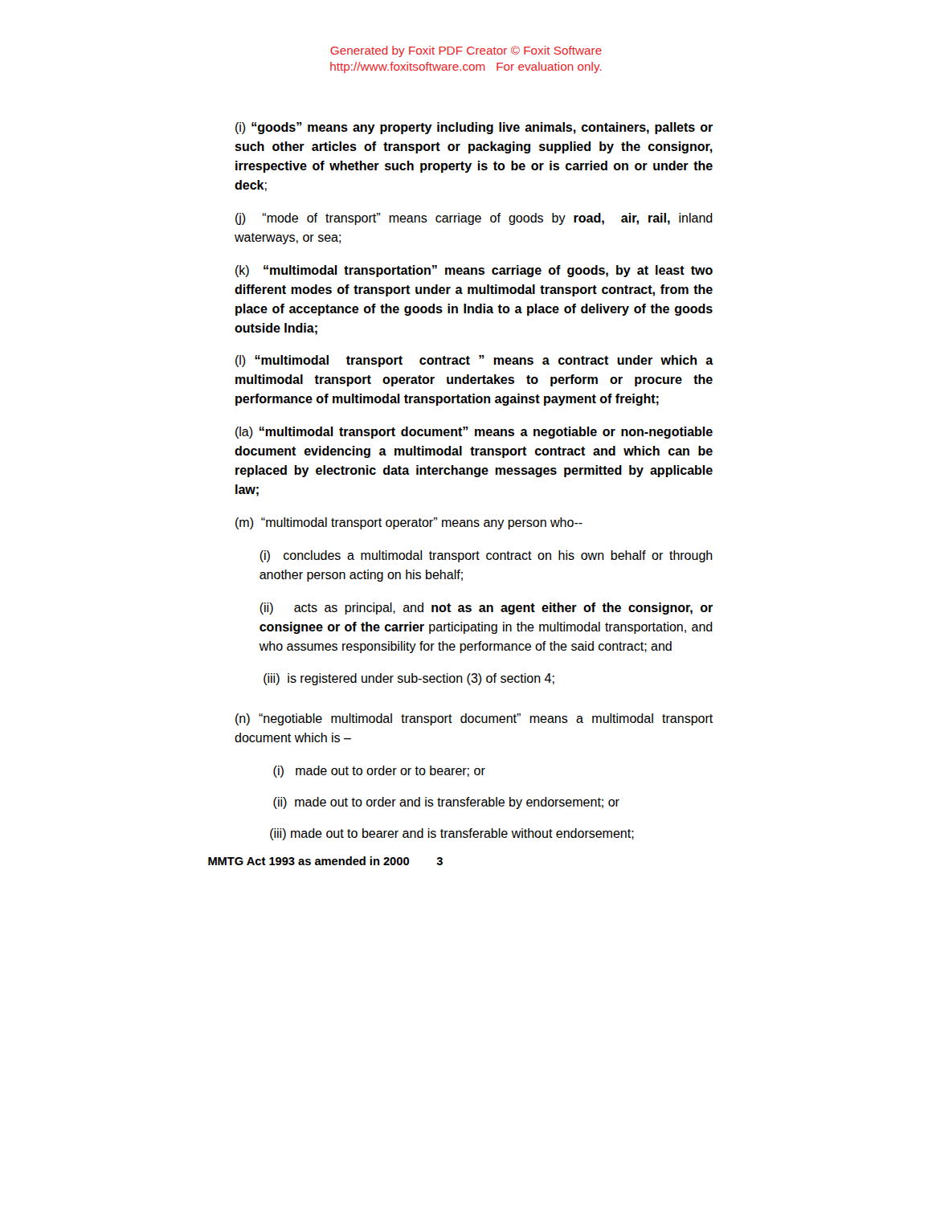Generated by Foxit PDF Creator © Foxit Software http://www.foxitsoftware.com For evaluation only.
(i) “goods” means any property including live animals, containers, pallets or such other articles of transport or packaging supplied by the consignor, irrespective of whether such property is to be or is carried on or under the deck;
(j) “mode of transport” means carriage of goods by road, air, rail, inland waterways, or sea;
(k) “multimodal transportation” means carriage of goods, by at least two different modes of transport under a multimodal transport contract, from the place of acceptance of the goods in India to a place of delivery of the goods outside India;
(l) “multimodal transport contract ” means a contract under which a multimodal transport operator undertakes to perform or procure the performance of multimodal transportation against payment of freight;
(la) “multimodal transport document” means a negotiable or non-negotiable document evidencing a multimodal transport contract and which can be replaced by electronic data interchange messages permitted by applicable law;
(m) “multimodal transport operator” means any person who--
(i) concludes a multimodal transport contract on his own behalf or through another person acting on his behalf;
(ii) acts as principal, and not as an agent either of the consignor, or consignee or of the carrier participating in the multimodal transportation, and who assumes responsibility for the performance of the said contract; and
(iii) is registered under sub-section (3) of section 4;
(n) “negotiable multimodal transport document” means a multimodal transport document which is –
(i) made out to order or to bearer; or
(ii) made out to order and is transferable by endorsement; or
(iii) made out to bearer and is transferable without endorsement;
MMTG Act 1993 as amended in 20003